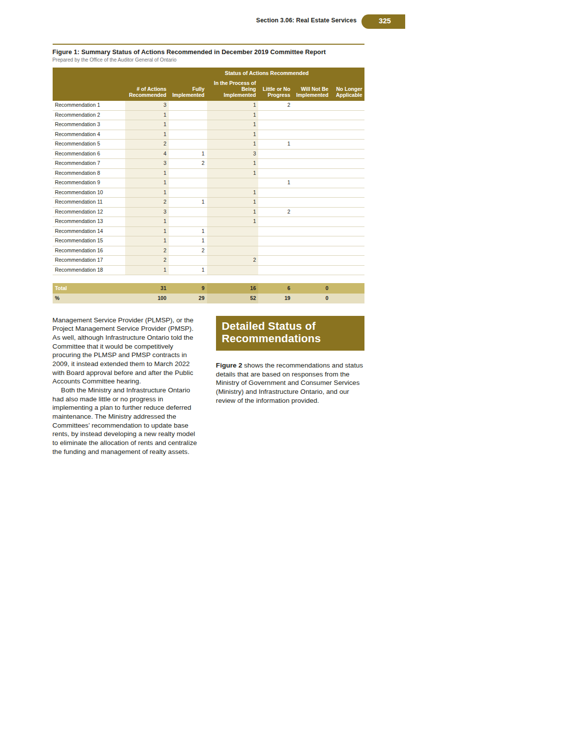Section 3.06: Real Estate Services
325
Figure 1: Summary Status of Actions Recommended in December 2019 Committee Report
Prepared by the Office of the Auditor General of Ontario
| | | Status of Actions Recommended |
| --- | --- | --- |
| | # of Actions Recommended | Fully Implemented | In the Process of Being Implemented | Little or No Progress | Will Not Be Implemented | No Longer Applicable |
| Recommendation 1 | 3 | | 1 | 2 | | |
| Recommendation 2 | 1 | | 1 | | | |
| Recommendation 3 | 1 | | 1 | | | |
| Recommendation 4 | 1 | | 1 | | | |
| Recommendation 5 | 2 | | 1 | 1 | | |
| Recommendation 6 | 4 | 1 | 3 | | | |
| Recommendation 7 | 3 | 2 | 1 | | | |
| Recommendation 8 | 1 | | 1 | | | |
| Recommendation 9 | 1 | | | 1 | | |
| Recommendation 10 | 1 | | 1 | | | |
| Recommendation 11 | 2 | 1 | 1 | | | |
| Recommendation 12 | 3 | | 1 | 2 | | |
| Recommendation 13 | 1 | | 1 | | | |
| Recommendation 14 | 1 | 1 | | | | |
| Recommendation 15 | 1 | 1 | | | | |
| Recommendation 16 | 2 | 2 | | | | |
| Recommendation 17 | 2 | | 2 | | | |
| Recommendation 18 | 1 | 1 | | | | |
| Total | 31 | 9 | 16 | 6 | 0 | |
| % | 100 | 29 | 52 | 19 | 0 | |
Management Service Provider (PLMSP), or the Project Management Service Provider (PMSP). As well, although Infrastructure Ontario told the Committee that it would be competitively procuring the PLMSP and PMSP contracts in 2009, it instead extended them to March 2022 with Board approval before and after the Public Accounts Committee hearing.
Both the Ministry and Infrastructure Ontario had also made little or no progress in implementing a plan to further reduce deferred maintenance. The Ministry addressed the Committees’ recommendation to update base rents, by instead developing a new realty model to eliminate the allocation of rents and centralize the funding and management of realty assets.
Detailed Status of
Recommendations
Figure 2 shows the recommendations and status details that are based on responses from the Ministry of Government and Consumer Services (Ministry) and Infrastructure Ontario, and our review of the information provided.